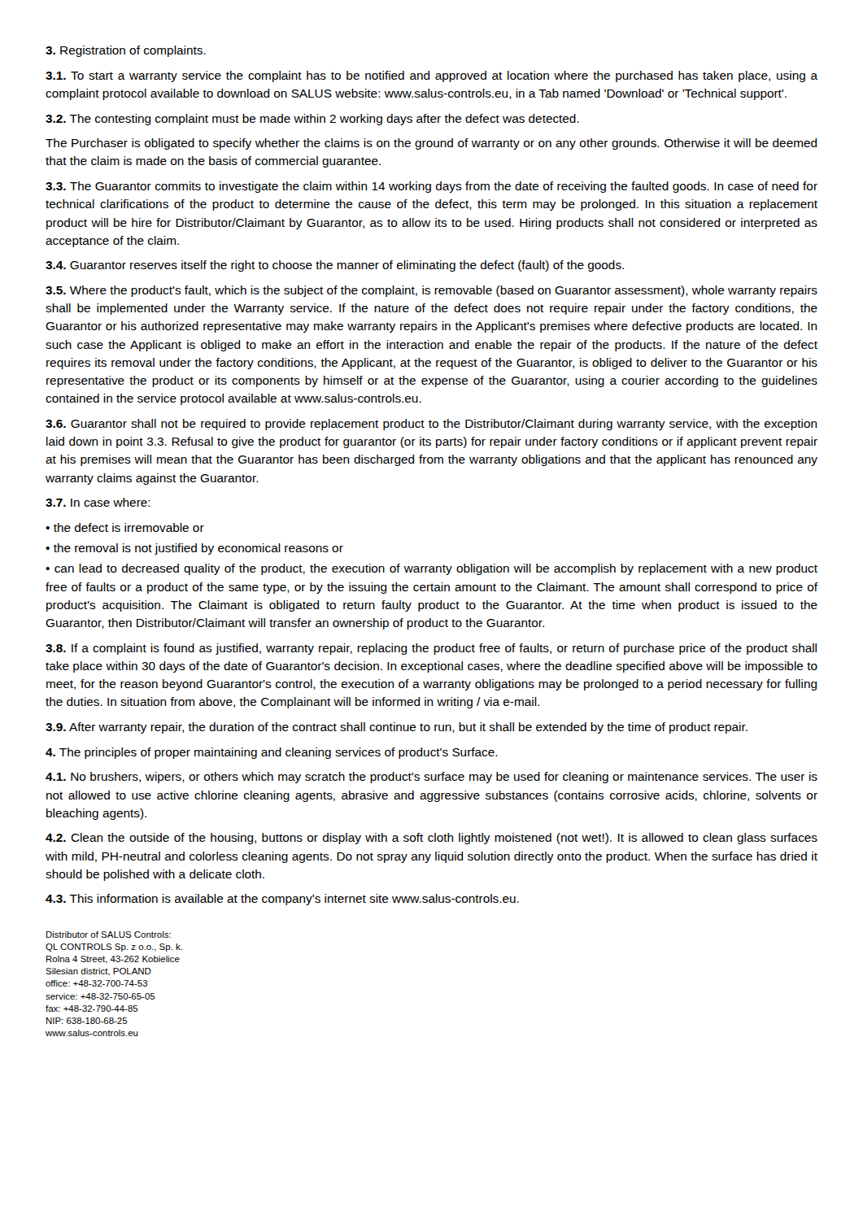3. Registration of complaints.
3.1. To start a warranty service the complaint has to be notified and approved at location where the purchased has taken place, using a complaint protocol available to download on SALUS website: www.salus-controls.eu, in a Tab named 'Download' or 'Technical support'.
3.2. The contesting complaint must be made within 2 working days after the defect was detected.
The Purchaser is obligated to specify whether the claims is on the ground of warranty or on any other grounds. Otherwise it will be deemed that the claim is made on the basis of commercial guarantee.
3.3. The Guarantor commits to investigate the claim within 14 working days from the date of receiving the faulted goods. In case of need for technical clarifications of the product to determine the cause of the defect, this term may be prolonged. In this situation a replacement product will be hire for Distributor/Claimant by Guarantor, as to allow its to be used. Hiring products shall not considered or interpreted as acceptance of the claim.
3.4. Guarantor reserves itself the right to choose the manner of eliminating the defect (fault) of the goods.
3.5. Where the product's fault, which is the subject of the complaint, is removable (based on Guarantor assessment), whole warranty repairs shall be implemented under the Warranty service. If the nature of the defect does not require repair under the factory conditions, the Guarantor or his authorized representative may make warranty repairs in the Applicant's premises where defective products are located. In such case the Applicant is obliged to make an effort in the interaction and enable the repair of the products. If the nature of the defect requires its removal under the factory conditions, the Applicant, at the request of the Guarantor, is obliged to deliver to the Guarantor or his representative the product or its components by himself or at the expense of the Guarantor, using a courier according to the guidelines contained in the service protocol available at www.salus-controls.eu.
3.6. Guarantor shall not be required to provide replacement product to the Distributor/Claimant during warranty service, with the exception laid down in point 3.3. Refusal to give the product for guarantor (or its parts) for repair under factory conditions or if applicant prevent repair at his premises will mean that the Guarantor has been discharged from the warranty obligations and that the applicant has renounced any warranty claims against the Guarantor.
3.7. In case where:
• the defect is irremovable or
• the removal is not justified by economical reasons or
• can lead to decreased quality of the product, the execution of warranty obligation will be accomplish by replacement with a new product free of faults or a product of the same type, or by the issuing the certain amount to the Claimant. The amount shall correspond to price of product's acquisition. The Claimant is obligated to return faulty product to the Guarantor. At the time when product is issued to the Guarantor, then Distributor/Claimant will transfer an ownership of product to the Guarantor.
3.8. If a complaint is found as justified, warranty repair, replacing the product free of faults, or return of purchase price of the product shall take place within 30 days of the date of Guarantor's decision. In exceptional cases, where the deadline specified above will be impossible to meet, for the reason beyond Guarantor's control, the execution of a warranty obligations may be prolonged to a period necessary for fulling the duties. In situation from above, the Complainant will be informed in writing / via e-mail.
3.9. After warranty repair, the duration of the contract shall continue to run, but it shall be extended by the time of product repair.
4. The principles of proper maintaining and cleaning services of product's Surface.
4.1. No brushers, wipers, or others which may scratch the product's surface may be used for cleaning or maintenance services. The user is not allowed to use active chlorine cleaning agents, abrasive and aggressive substances (contains corrosive acids, chlorine, solvents or bleaching agents).
4.2. Clean the outside of the housing, buttons or display with a soft cloth lightly moistened (not wet!). It is allowed to clean glass surfaces with mild, PH-neutral and colorless cleaning agents. Do not spray any liquid solution directly onto the product. When the surface has dried it should be polished with a delicate cloth.
4.3. This information is available at the company's internet site www.salus-controls.eu.
Distributor of SALUS Controls:
QL CONTROLS Sp. z o.o., Sp. k.
Rolna 4 Street, 43-262 Kobielice
Silesian district, POLAND
office: +48-32-700-74-53
service: +48-32-750-65-05
fax: +48-32-790-44-85
NIP: 638-180-68-25
www.salus-controls.eu